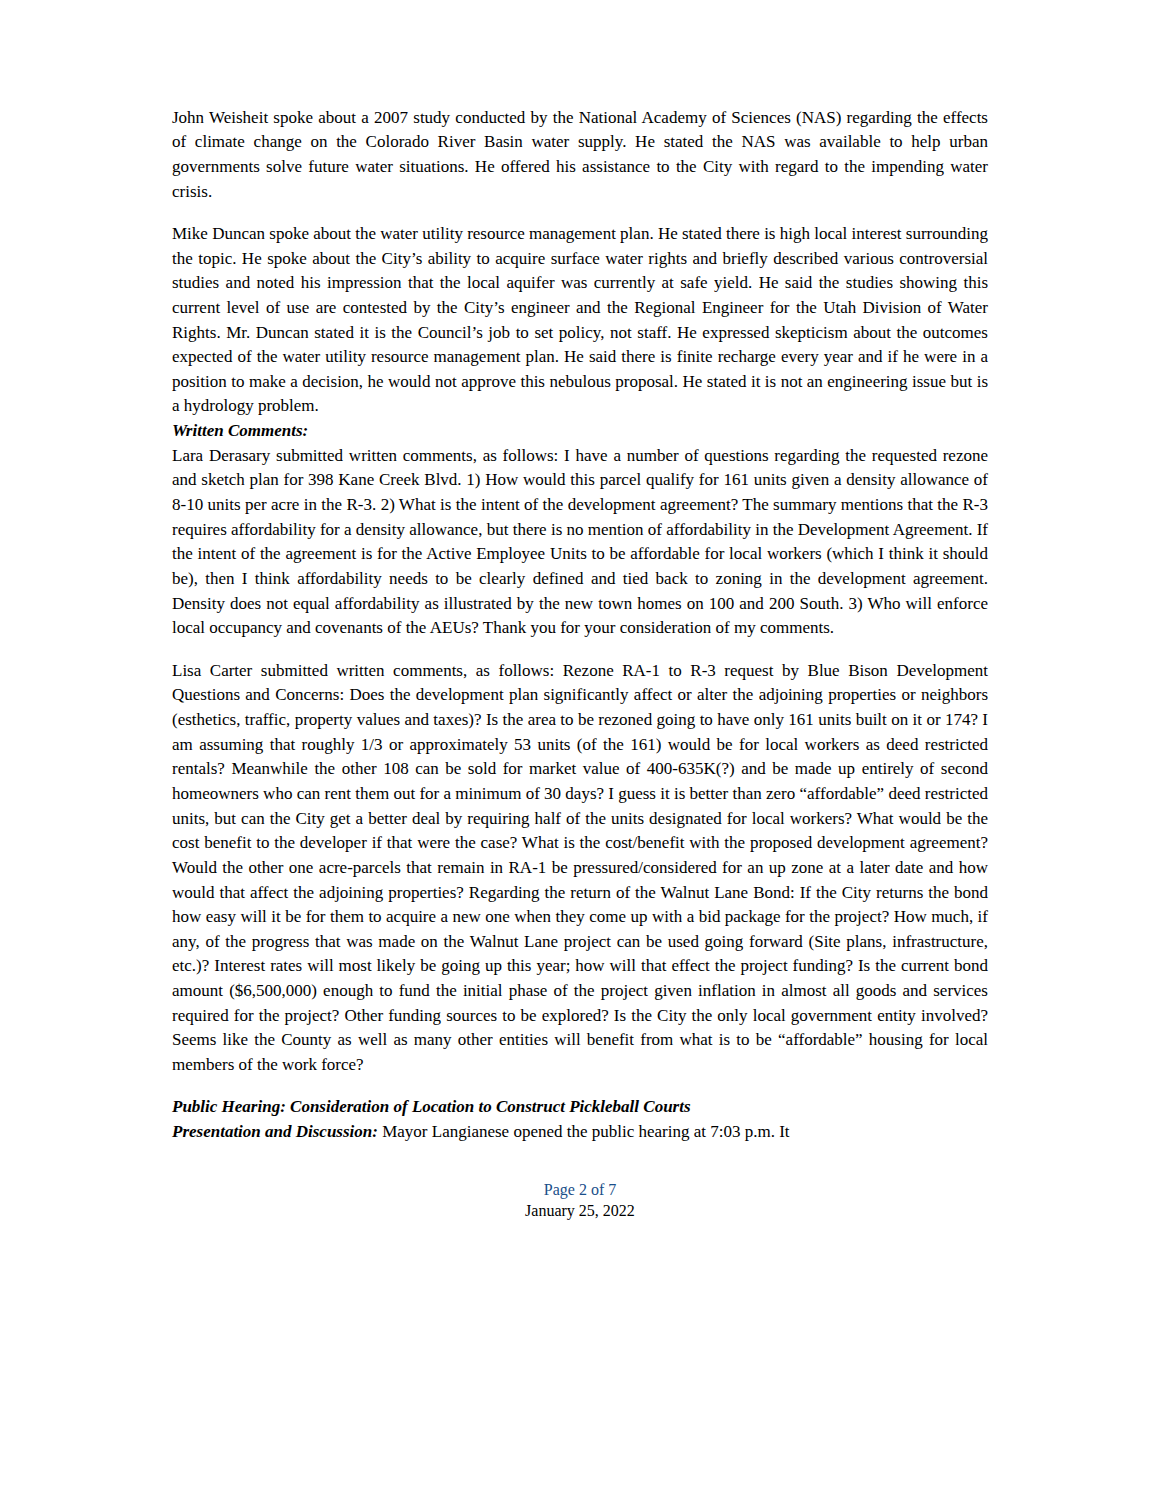John Weisheit spoke about a 2007 study conducted by the National Academy of Sciences (NAS) regarding the effects of climate change on the Colorado River Basin water supply. He stated the NAS was available to help urban governments solve future water situations. He offered his assistance to the City with regard to the impending water crisis.
Mike Duncan spoke about the water utility resource management plan. He stated there is high local interest surrounding the topic. He spoke about the City’s ability to acquire surface water rights and briefly described various controversial studies and noted his impression that the local aquifer was currently at safe yield. He said the studies showing this current level of use are contested by the City’s engineer and the Regional Engineer for the Utah Division of Water Rights. Mr. Duncan stated it is the Council’s job to set policy, not staff. He expressed skepticism about the outcomes expected of the water utility resource management plan. He said there is finite recharge every year and if he were in a position to make a decision, he would not approve this nebulous proposal. He stated it is not an engineering issue but is a hydrology problem.
Written Comments:
Lara Derasary submitted written comments, as follows: I have a number of questions regarding the requested rezone and sketch plan for 398 Kane Creek Blvd. 1) How would this parcel qualify for 161 units given a density allowance of 8-10 units per acre in the R-3. 2) What is the intent of the development agreement? The summary mentions that the R-3 requires affordability for a density allowance, but there is no mention of affordability in the Development Agreement. If the intent of the agreement is for the Active Employee Units to be affordable for local workers (which I think it should be), then I think affordability needs to be clearly defined and tied back to zoning in the development agreement. Density does not equal affordability as illustrated by the new town homes on 100 and 200 South. 3) Who will enforce local occupancy and covenants of the AEUs? Thank you for your consideration of my comments.
Lisa Carter submitted written comments, as follows: Rezone RA-1 to R-3 request by Blue Bison Development Questions and Concerns: Does the development plan significantly affect or alter the adjoining properties or neighbors (esthetics, traffic, property values and taxes)? Is the area to be rezoned going to have only 161 units built on it or 174? I am assuming that roughly 1/3 or approximately 53 units (of the 161) would be for local workers as deed restricted rentals? Meanwhile the other 108 can be sold for market value of 400-635K(?) and be made up entirely of second homeowners who can rent them out for a minimum of 30 days? I guess it is better than zero “affordable” deed restricted units, but can the City get a better deal by requiring half of the units designated for local workers? What would be the cost benefit to the developer if that were the case? What is the cost/benefit with the proposed development agreement? Would the other one acre-parcels that remain in RA-1 be pressured/considered for an up zone at a later date and how would that affect the adjoining properties? Regarding the return of the Walnut Lane Bond: If the City returns the bond how easy will it be for them to acquire a new one when they come up with a bid package for the project? How much, if any, of the progress that was made on the Walnut Lane project can be used going forward (Site plans, infrastructure, etc.)? Interest rates will most likely be going up this year; how will that effect the project funding? Is the current bond amount ($6,500,000) enough to fund the initial phase of the project given inflation in almost all goods and services required for the project? Other funding sources to be explored? Is the City the only local government entity involved? Seems like the County as well as many other entities will benefit from what is to be “affordable” housing for local members of the work force?
Public Hearing: Consideration of Location to Construct Pickleball Courts
Presentation and Discussion: Mayor Langianese opened the public hearing at 7:03 p.m. It
Page 2 of 7
January 25, 2022